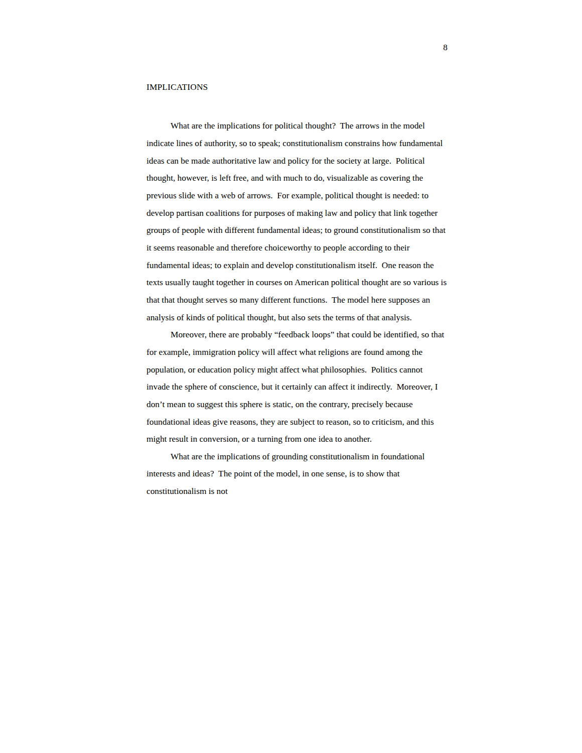8
IMPLICATIONS
What are the implications for political thought? The arrows in the model indicate lines of authority, so to speak; constitutionalism constrains how fundamental ideas can be made authoritative law and policy for the society at large. Political thought, however, is left free, and with much to do, visualizable as covering the previous slide with a web of arrows. For example, political thought is needed: to develop partisan coalitions for purposes of making law and policy that link together groups of people with different fundamental ideas; to ground constitutionalism so that it seems reasonable and therefore choiceworthy to people according to their fundamental ideas; to explain and develop constitutionalism itself. One reason the texts usually taught together in courses on American political thought are so various is that that thought serves so many different functions. The model here supposes an analysis of kinds of political thought, but also sets the terms of that analysis.
Moreover, there are probably “feedback loops” that could be identified, so that for example, immigration policy will affect what religions are found among the population, or education policy might affect what philosophies. Politics cannot invade the sphere of conscience, but it certainly can affect it indirectly. Moreover, I don’t mean to suggest this sphere is static, on the contrary, precisely because foundational ideas give reasons, they are subject to reason, so to criticism, and this might result in conversion, or a turning from one idea to another.
What are the implications of grounding constitutionalism in foundational interests and ideas? The point of the model, in one sense, is to show that constitutionalism is not